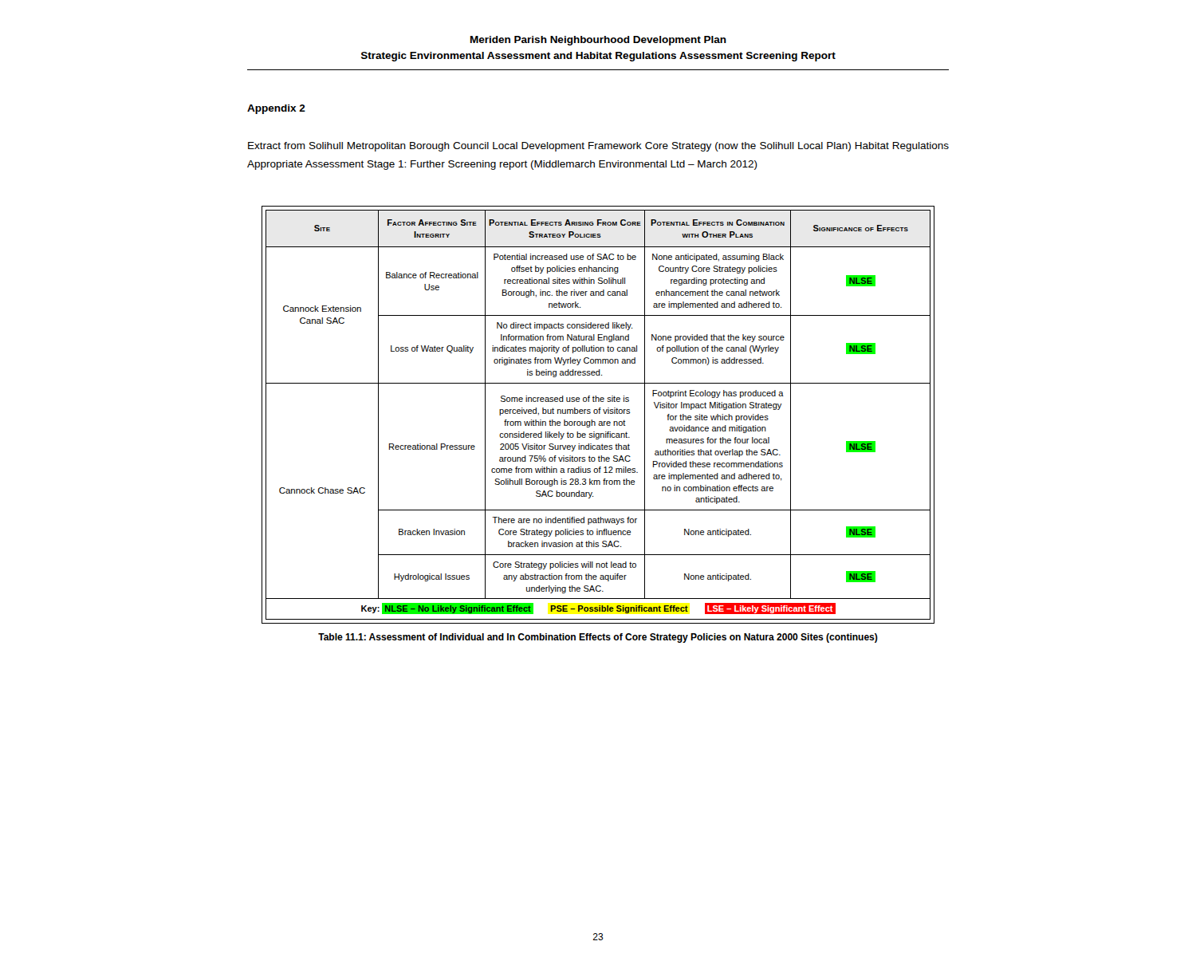Meriden Parish Neighbourhood Development Plan Strategic Environmental Assessment and Habitat Regulations Assessment Screening Report
Appendix 2
Extract from Solihull Metropolitan Borough Council Local Development Framework Core Strategy (now the Solihull Local Plan) Habitat Regulations Appropriate Assessment Stage 1: Further Screening report (Middlemarch Environmental Ltd – March 2012)
| Site | Factor Affecting Site Integrity | Potential Effects Arising From Core Strategy Policies | Potential Effects in Combination with Other Plans | Significance of Effects |
| --- | --- | --- | --- | --- |
| Cannock Extension Canal SAC | Balance of Recreational Use | Potential increased use of SAC to be offset by policies enhancing recreational sites within Solihull Borough, inc. the river and canal network. | None anticipated, assuming Black Country Core Strategy policies regarding protecting and enhancement the canal network are implemented and adhered to. | NLSE |
| Loss of Water Quality | No direct impacts considered likely. Information from Natural England indicates majority of pollution to canal originates from Wyrley Common and is being addressed. | None provided that the key source of pollution of the canal (Wyrley Common) is addressed. | NLSE |
| Cannock Chase SAC | Recreational Pressure | Some increased use of the site is perceived, but numbers of visitors from within the borough are not considered likely to be significant. 2005 Visitor Survey indicates that around 75% of visitors to the SAC come from within a radius of 12 miles. Solihull Borough is 28.3 km from the SAC boundary. | Footprint Ecology has produced a Visitor Impact Mitigation Strategy for the site which provides avoidance and mitigation measures for the four local authorities that overlap the SAC. Provided these recommendations are implemented and adhered to, no in combination effects are anticipated. | NLSE |
| Bracken Invasion | There are no indentified pathways for Core Strategy policies to influence bracken invasion at this SAC. | None anticipated. | NLSE |
| Hydrological Issues | Core Strategy policies will not lead to any abstraction from the aquifer underlying the SAC. | None anticipated. | NLSE |
| Key: NLSE – No Likely Significant Effect PSE – Possible Significant Effect LSE – Likely Significant Effect |
Table 11.1: Assessment of Individual and In Combination Effects of Core Strategy Policies on Natura 2000 Sites (continues)
23